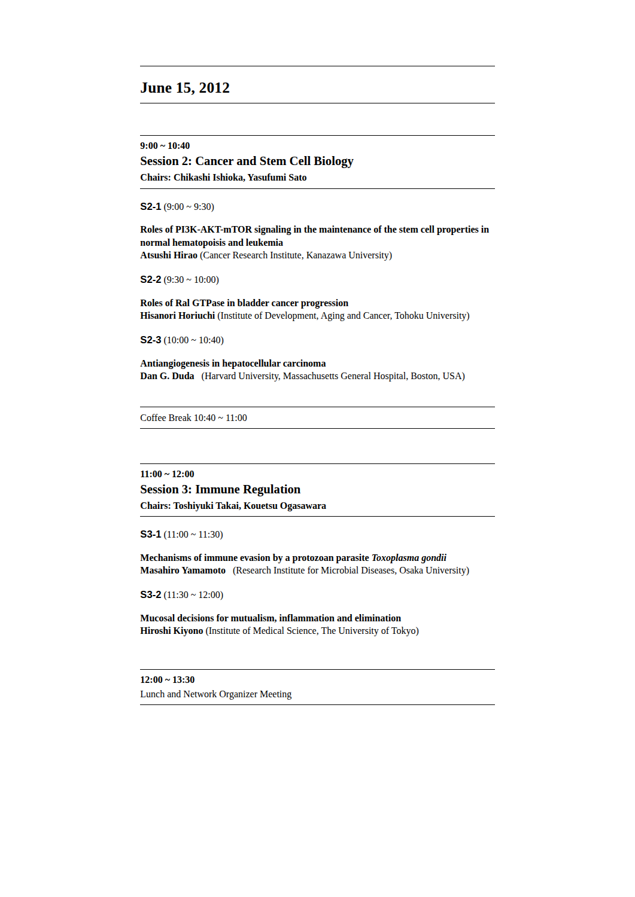June 15, 2012
9:00 ~ 10:40
Session 2: Cancer and Stem Cell Biology
Chairs: Chikashi Ishioka, Yasufumi Sato
S2-1 (9:00 ~ 9:30)
Roles of PI3K-AKT-mTOR signaling in the maintenance of the stem cell properties in normal hematopoisis and leukemia
Atsushi Hirao (Cancer Research Institute, Kanazawa University)
S2-2 (9:30 ~ 10:00)
Roles of Ral GTPase in bladder cancer progression
Hisanori Horiuchi (Institute of Development, Aging and Cancer, Tohoku University)
S2-3 (10:00 ~ 10:40)
Antiangiogenesis in hepatocellular carcinoma
Dan G. Duda (Harvard University, Massachusetts General Hospital, Boston, USA)
Coffee Break 10:40 ~ 11:00
11:00 ~ 12:00
Session 3: Immune Regulation
Chairs: Toshiyuki Takai, Kouetsu Ogasawara
S3-1 (11:00 ~ 11:30)
Mechanisms of immune evasion by a protozoan parasite Toxoplasma gondii
Masahiro Yamamoto (Research Institute for Microbial Diseases, Osaka University)
S3-2 (11:30 ~ 12:00)
Mucosal decisions for mutualism, inflammation and elimination
Hiroshi Kiyono (Institute of Medical Science, The University of Tokyo)
12:00 ~ 13:30
Lunch and Network Organizer Meeting